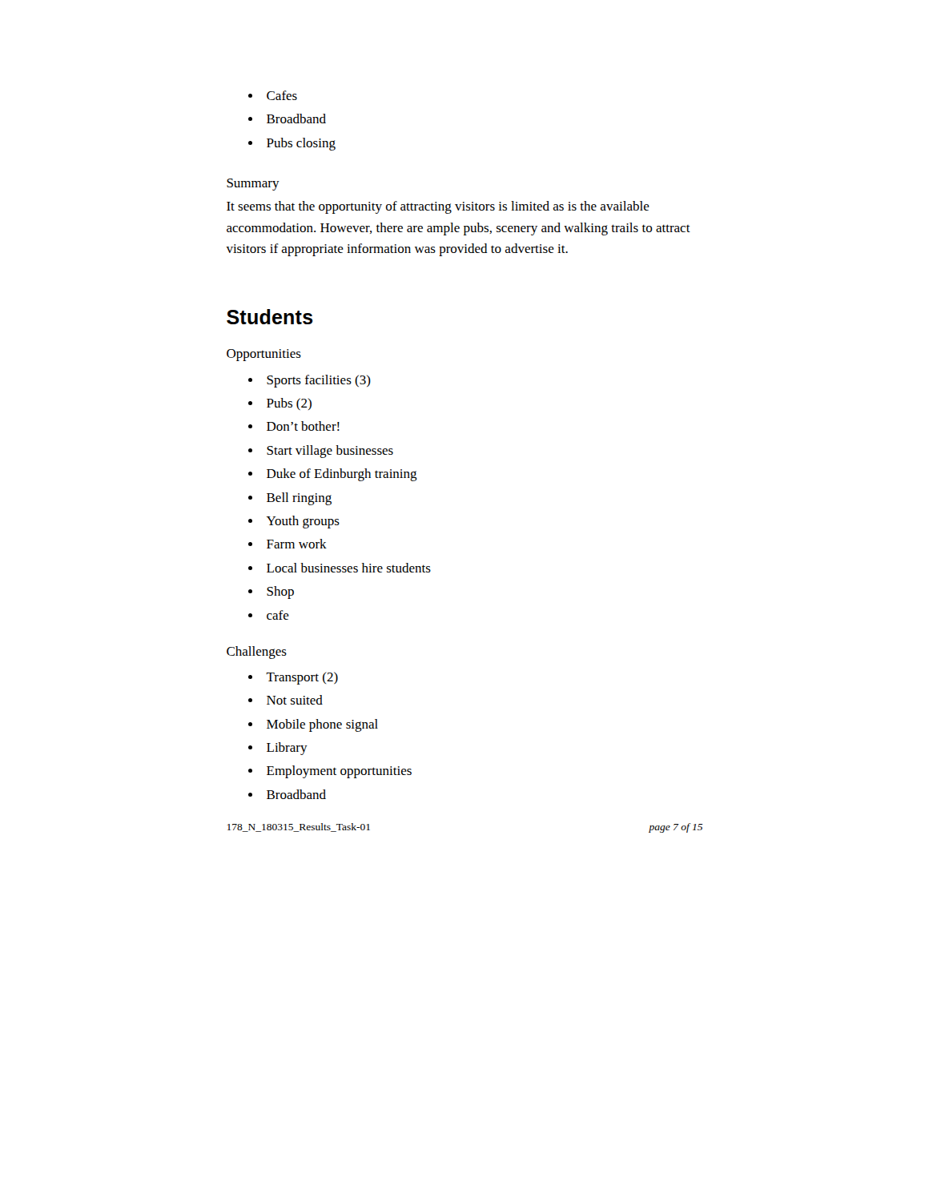Cafes
Broadband
Pubs closing
Summary
It seems that the opportunity of attracting visitors is limited as is the available accommodation. However, there are ample pubs, scenery and walking trails to attract visitors if appropriate information was provided to advertise it.
Students
Opportunities
Sports facilities (3)
Pubs (2)
Don’t bother!
Start village businesses
Duke of Edinburgh training
Bell ringing
Youth groups
Farm work
Local businesses hire students
Shop
cafe
Challenges
Transport (2)
Not suited
Mobile phone signal
Library
Employment opportunities
Broadband
178_N_180315_Results_Task-01 page 7 of 15